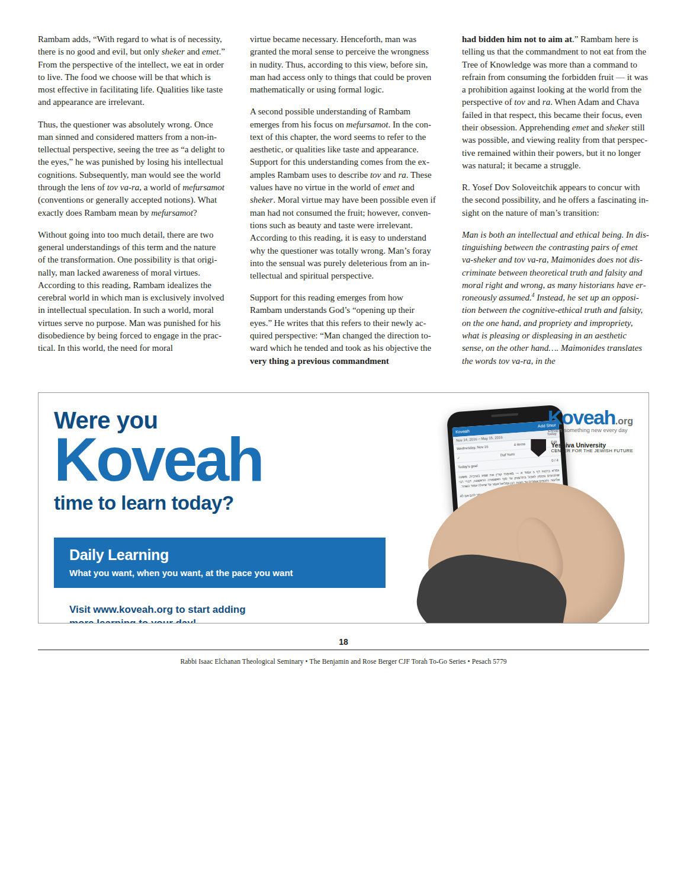Rambam adds, “With regard to what is of necessity, there is no good and evil, but only sheker and emet.” From the perspective of the intellect, we eat in order to live. The food we choose will be that which is most effective in facilitating life. Qualities like taste and appearance are irrelevant.
Thus, the questioner was absolutely wrong. Once man sinned and considered matters from a non-intellectual perspective, seeing the tree as “a delight to the eyes,” he was punished by losing his intellectual cognitions. Subsequently, man would see the world through the lens of tov va-ra, a world of mefursamot (conventions or generally accepted notions). What exactly does Rambam mean by mefursamot?
Without going into too much detail, there are two general understandings of this term and the nature of the transformation. One possibility is that originally, man lacked awareness of moral virtues. According to this reading, Rambam idealizes the cerebral world in which man is exclusively involved in intellectual speculation. In such a world, moral virtues serve no purpose. Man was punished for his disobedience by being forced to engage in the practical. In this world, the need for moral
virtue became necessary. Henceforth, man was granted the moral sense to perceive the wrongness in nudity. Thus, according to this view, before sin, man had access only to things that could be proven mathematically or using formal logic.
A second possible understanding of Rambam emerges from his focus on mefursamot. In the context of this chapter, the word seems to refer to the aesthetic, or qualities like taste and appearance. Support for this understanding comes from the examples Rambam uses to describe tov and ra. These values have no virtue in the world of emet and sheker. Moral virtue may have been possible even if man had not consumed the fruit; however, conventions such as beauty and taste were irrelevant. According to this reading, it is easy to understand why the questioner was totally wrong. Man’s foray into the sensual was purely deleterious from an intellectual and spiritual perspective.
Support for this reading emerges from how Rambam understands God’s “opening up their eyes.” He writes that this refers to their newly acquired perspective: “Man changed the direction toward which he tended and took as his objective the very thing a previous commandment
had bidden him not to aim at.” Rambam here is telling us that the commandment to not eat from the Tree of Knowledge was more than a command to refrain from consuming the forbidden fruit — it was a prohibition against looking at the world from the perspective of tov and ra. When Adam and Chava failed in that respect, this became their focus, even their obsession. Apprehending emet and sheker still was possible, and viewing reality from that perspective remained within their powers, but it no longer was natural; it became a struggle.
R. Yosef Dov Soloveitchik appears to concur with the second possibility, and he offers a fascinating insight on the nature of man’s transition:
Man is both an intellectual and ethical being. In distinguishing between the contrasting pairs of emet va-sheker and tov va-ra, Maimonides does not discriminate between theoretical truth and falsity and moral right and wrong, as many historians have erroneously assumed.4 Instead, he set up an opposition between the cognitive-ethical truth and falsity, on the one hand, and propriety and impropriety, what is pleasing or displeasing in an aesthetic sense, on the other hand…. Maimonides translates the words tov va-ra, in the
Koveah.org
Learn something new every day
Yeshiva University
CENTER FOR THE JEWISH FUTURE
Were you
Koveah
time to learn today?
Daily Learning
What you want, when you want, at the pace you want
Visit www.koveah.org to start adding
more learning to your day!
Koveah Add Shiur
Nov 14, 2016 – May 15, 2016 Today
Wednesday, Nov 164 items Edit
✓Daf Yomi✓
Today’s goal 0 / 4
גמרא ברכות דף ב עמוד א — מאימתי קורין את שמע בערבית, משעה שהכהנים נכנסין לאכול בתרומתן עד סוף האשמורה הראשונה, דברי רבי אליעזר. וחכמים אומרים עד חצות. רבן גמליאל אומר עד שיעלה עמוד השחר.
מעשה ובאו בניו מבית המשתה, אמרו לו לא קרינו את שמע. אמר להם אם לא עלה עמוד השחר חייבין אתם לקרות.
18
Rabbi Isaac Elchanan Theological Seminary • The Benjamin and Rose Berger CJF Torah To-Go Series • Pesach 5779